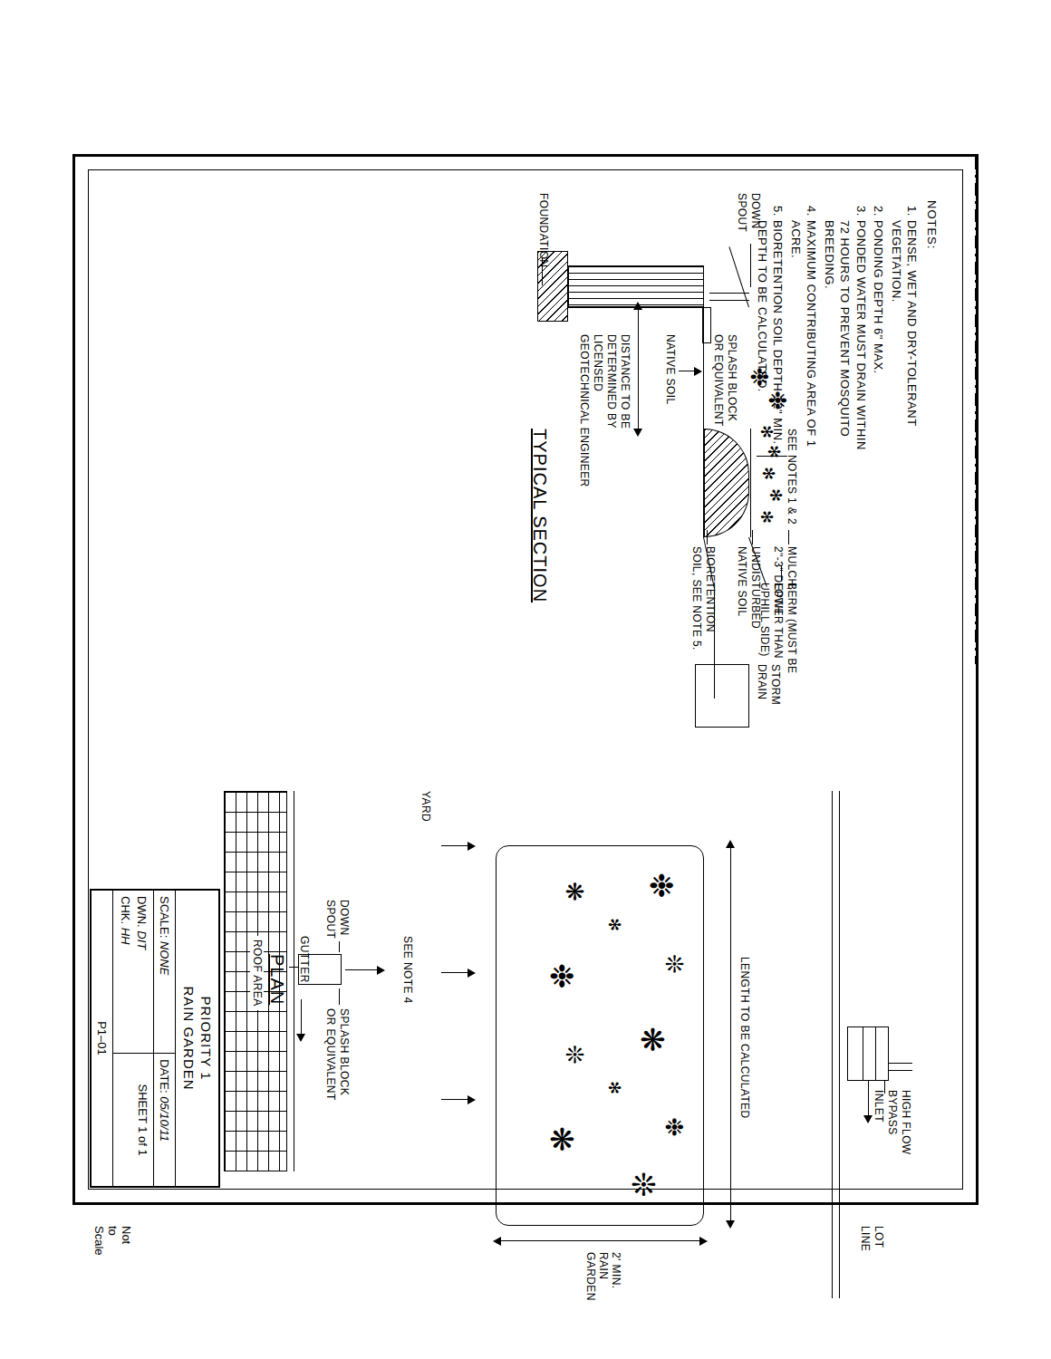============================================================ NOTES ============================================================
NOTES:
DENSE, WET AND DRY-TOLERANT VEGETATION.
PONDING DEPTH 6" MAX.
PONDED WATER MUST DRAIN WITHIN 72 HOURS TO PREVENT MOSQUITO BREEDING.
MAXIMUM CONTRIBUTING AREA OF 1 ACRE.
BIORETENTION SOIL DEPTH 12" MIN. DEPTH TO BE CALCULATED.
============================================================ TYPICAL SECTION (left / upper portion of sheet) ============================================================
TYPICAL SECTION
✻
✻
✻
✻
✻
❉
❉
FOUNDATION
DOWN SPOUT
SPLASH BLOCK OR EQUIVALENT
NATIVE SOIL
DISTANCE TO BE DETERMINED BY LICENSED GEOTECHNICAL ENGINEER
SEE NOTES 1 & 2
MULCH, 2"-3" DEPTH
UNDISTURBED NATIVE SOIL
BIORETENTION SOIL, SEE NOTE 5.
BERM (MUST BE LOWER THAN UPHILL SIDE)
STORM DRAIN
============================================================ PLAN (right / lower portion of sheet) ============================================================
PLAN
LOT LINE
HIGH FLOW BYPASS INLET
❉
❊
❋
❉
❊
❋
❉
❊
❋
✻
✻
2' MIN. RAIN GARDEN
LENGTH TO BE CALCULATED
YARD
SEE NOTE 4
ROOF AREA
GUTTER
DOWN SPOUT
SPLASH BLOCK OR EQUIVALENT
Not to Scale
============================================================ TITLE BLOCK ============================================================
PRIORITY 1
RAIN GARDEN
SCALE: NONE
DATE: 05/10/11
DWN. DIT
CHK. HH
SHEET 1 of 1
P1–01